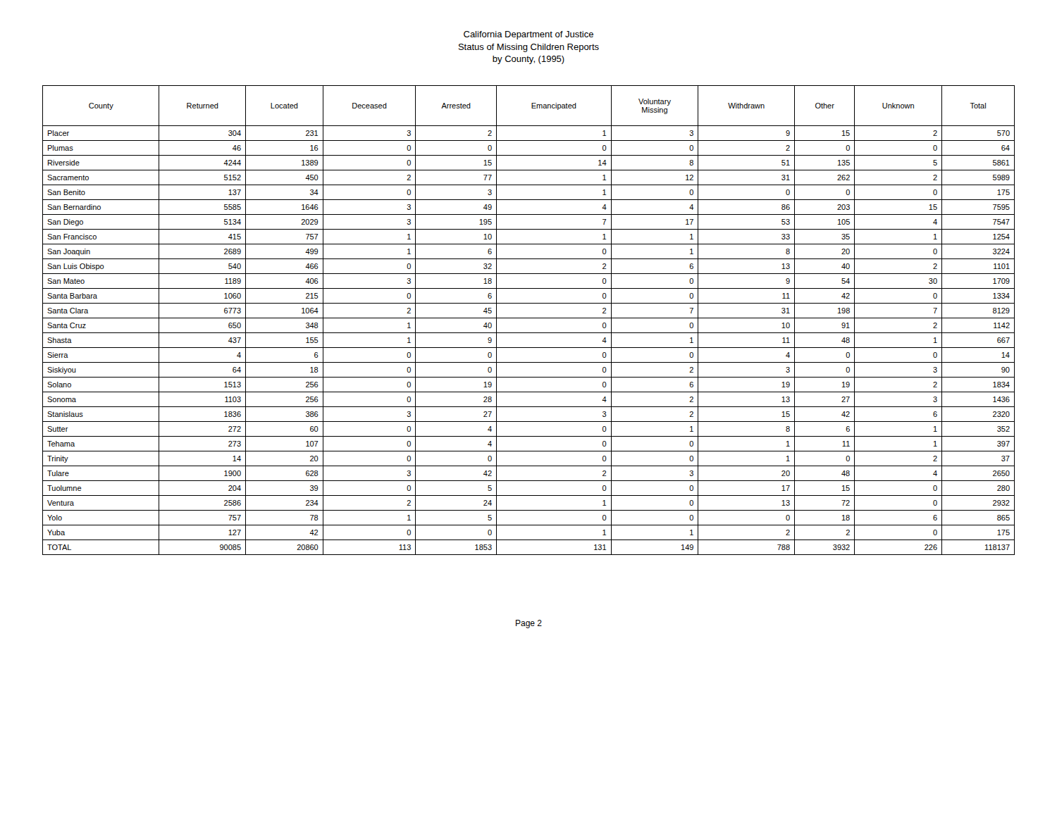California Department of Justice
Status of Missing Children Reports
by County, (1995)
Status of Missing Children Reports by County, 1995
| County | Returned | Located | Deceased | Arrested | Emancipated | Voluntary Missing | Withdrawn | Other | Unknown | Total |
| --- | --- | --- | --- | --- | --- | --- | --- | --- | --- | --- |
| Placer | 304 | 231 | 3 | 2 | 1 | 3 | 9 | 15 | 2 | 570 |
| Plumas | 46 | 16 | 0 | 0 | 0 | 0 | 2 | 0 | 0 | 64 |
| Riverside | 4244 | 1389 | 0 | 15 | 14 | 8 | 51 | 135 | 5 | 5861 |
| Sacramento | 5152 | 450 | 2 | 77 | 1 | 12 | 31 | 262 | 2 | 5989 |
| San Benito | 137 | 34 | 0 | 3 | 1 | 0 | 0 | 0 | 0 | 175 |
| San Bernardino | 5585 | 1646 | 3 | 49 | 4 | 4 | 86 | 203 | 15 | 7595 |
| San Diego | 5134 | 2029 | 3 | 195 | 7 | 17 | 53 | 105 | 4 | 7547 |
| San Francisco | 415 | 757 | 1 | 10 | 1 | 1 | 33 | 35 | 1 | 1254 |
| San Joaquin | 2689 | 499 | 1 | 6 | 0 | 1 | 8 | 20 | 0 | 3224 |
| San Luis Obispo | 540 | 466 | 0 | 32 | 2 | 6 | 13 | 40 | 2 | 1101 |
| San Mateo | 1189 | 406 | 3 | 18 | 0 | 0 | 9 | 54 | 30 | 1709 |
| Santa Barbara | 1060 | 215 | 0 | 6 | 0 | 0 | 11 | 42 | 0 | 1334 |
| Santa Clara | 6773 | 1064 | 2 | 45 | 2 | 7 | 31 | 198 | 7 | 8129 |
| Santa Cruz | 650 | 348 | 1 | 40 | 0 | 0 | 10 | 91 | 2 | 1142 |
| Shasta | 437 | 155 | 1 | 9 | 4 | 1 | 11 | 48 | 1 | 667 |
| Sierra | 4 | 6 | 0 | 0 | 0 | 0 | 4 | 0 | 0 | 14 |
| Siskiyou | 64 | 18 | 0 | 0 | 0 | 2 | 3 | 0 | 3 | 90 |
| Solano | 1513 | 256 | 0 | 19 | 0 | 6 | 19 | 19 | 2 | 1834 |
| Sonoma | 1103 | 256 | 0 | 28 | 4 | 2 | 13 | 27 | 3 | 1436 |
| Stanislaus | 1836 | 386 | 3 | 27 | 3 | 2 | 15 | 42 | 6 | 2320 |
| Sutter | 272 | 60 | 0 | 4 | 0 | 1 | 8 | 6 | 1 | 352 |
| Tehama | 273 | 107 | 0 | 4 | 0 | 0 | 1 | 11 | 1 | 397 |
| Trinity | 14 | 20 | 0 | 0 | 0 | 0 | 1 | 0 | 2 | 37 |
| Tulare | 1900 | 628 | 3 | 42 | 2 | 3 | 20 | 48 | 4 | 2650 |
| Tuolumne | 204 | 39 | 0 | 5 | 0 | 0 | 17 | 15 | 0 | 280 |
| Ventura | 2586 | 234 | 2 | 24 | 1 | 0 | 13 | 72 | 0 | 2932 |
| Yolo | 757 | 78 | 1 | 5 | 0 | 0 | 0 | 18 | 6 | 865 |
| Yuba | 127 | 42 | 0 | 0 | 1 | 1 | 2 | 2 | 0 | 175 |
| TOTAL | 90085 | 20860 | 113 | 1853 | 131 | 149 | 788 | 3932 | 226 | 118137 |
Page 2